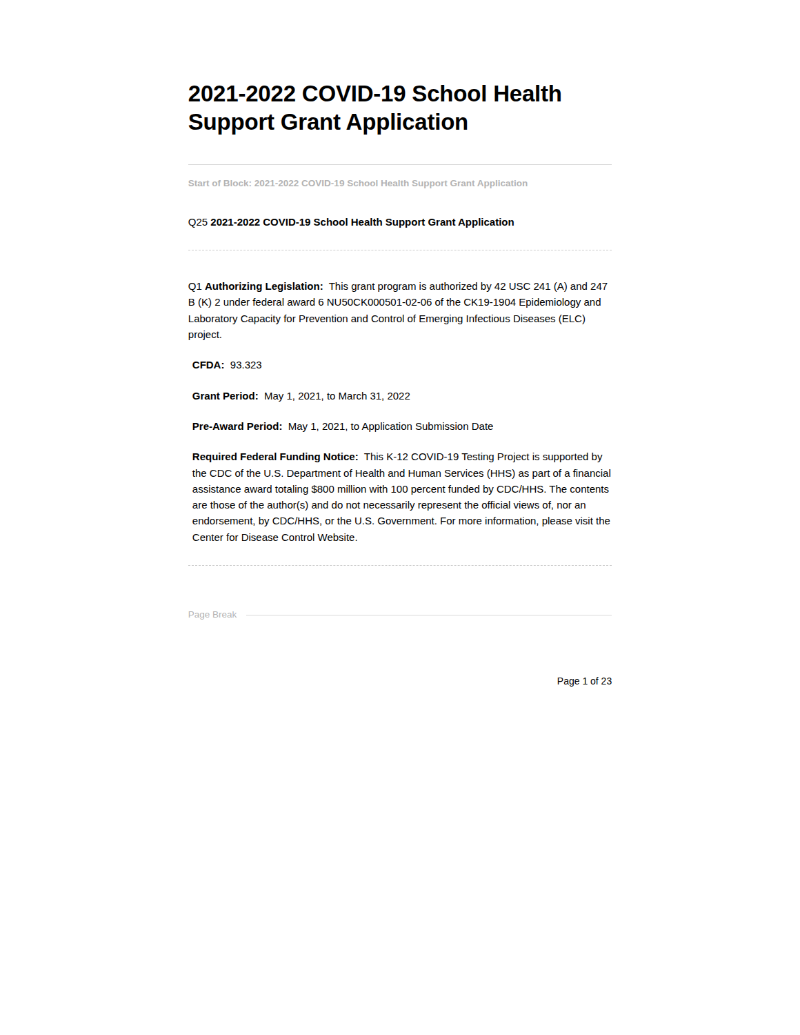2021-2022 COVID-19 School Health
Support Grant Application
Start of Block: 2021-2022 COVID-19 School Health Support Grant Application
Q25 2021-2022 COVID-19 School Health Support Grant Application
Q1 Authorizing Legislation: This grant program is authorized by 42 USC 241 (A) and 247 B (K) 2 under federal award 6 NU50CK000501-02-06 of the CK19-1904 Epidemiology and Laboratory Capacity for Prevention and Control of Emerging Infectious Diseases (ELC) project.
CFDA: 93.323
Grant Period: May 1, 2021, to March 31, 2022
Pre-Award Period: May 1, 2021, to Application Submission Date
Required Federal Funding Notice: This K-12 COVID-19 Testing Project is supported by the CDC of the U.S. Department of Health and Human Services (HHS) as part of a financial assistance award totaling $800 million with 100 percent funded by CDC/HHS. The contents are those of the author(s) and do not necessarily represent the official views of, nor an endorsement, by CDC/HHS, or the U.S. Government. For more information, please visit the Center for Disease Control Website.
Page Break
Page 1 of 23